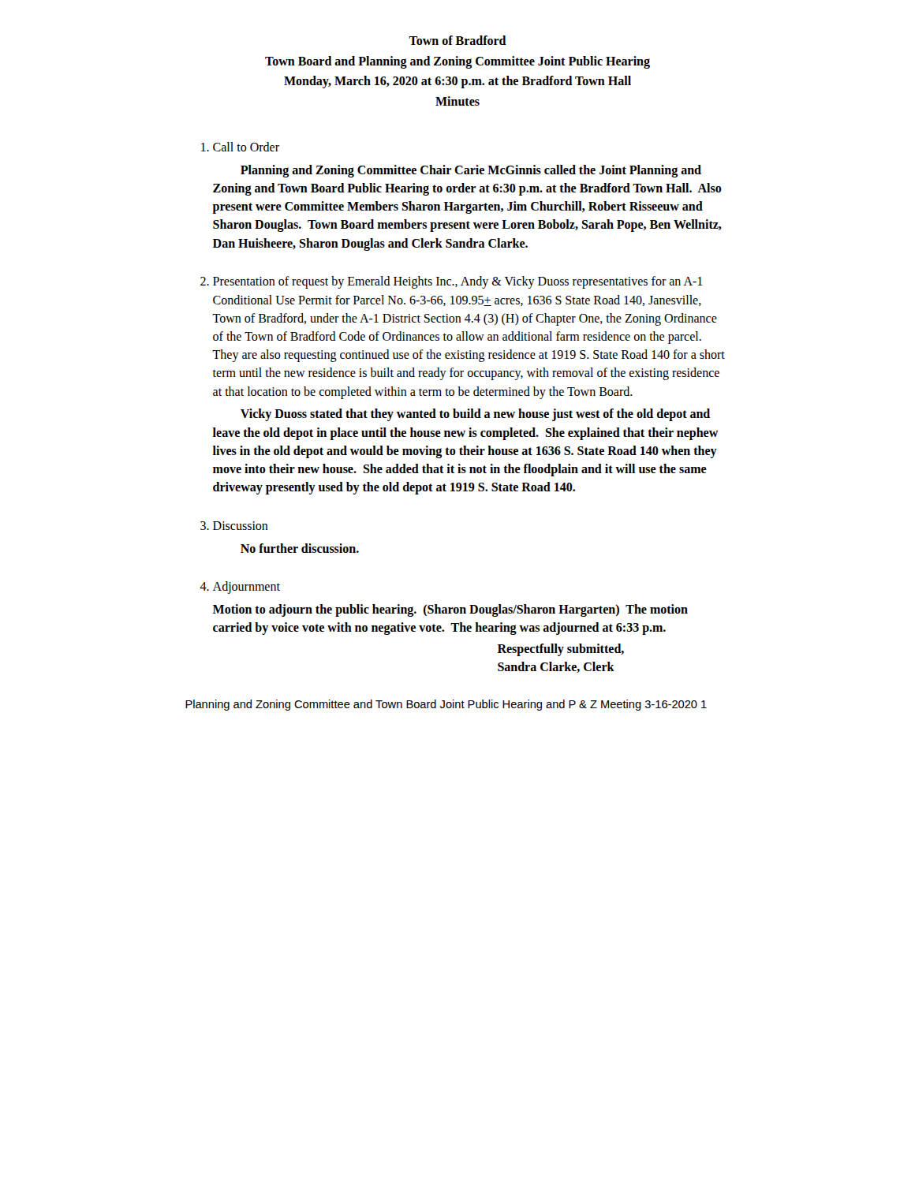Town of Bradford
Town Board and Planning and Zoning Committee Joint Public Hearing
Monday, March 16, 2020 at 6:30 p.m. at the Bradford Town Hall
Minutes
Call to Order Planning and Zoning Committee Chair Carie McGinnis called the Joint Planning and Zoning and Town Board Public Hearing to order at 6:30 p.m. at the Bradford Town Hall. Also present were Committee Members Sharon Hargarten, Jim Churchill, Robert Risseeuw and Sharon Douglas. Town Board members present were Loren Bobolz, Sarah Pope, Ben Wellnitz, Dan Huisheere, Sharon Douglas and Clerk Sandra Clarke.
Presentation of request by Emerald Heights Inc., Andy & Vicky Duoss representatives for an A-1 Conditional Use Permit for Parcel No. 6-3-66, 109.95+ acres, 1636 S State Road 140, Janesville, Town of Bradford, under the A-1 District Section 4.4 (3) (H) of Chapter One, the Zoning Ordinance of the Town of Bradford Code of Ordinances to allow an additional farm residence on the parcel. They are also requesting continued use of the existing residence at 1919 S. State Road 140 for a short term until the new residence is built and ready for occupancy, with removal of the existing residence at that location to be completed within a term to be determined by the Town Board. Vicky Duoss stated that they wanted to build a new house just west of the old depot and leave the old depot in place until the house new is completed. She explained that their nephew lives in the old depot and would be moving to their house at 1636 S. State Road 140 when they move into their new house. She added that it is not in the floodplain and it will use the same driveway presently used by the old depot at 1919 S. State Road 140.
Discussion No further discussion.
Adjournment Motion to adjourn the public hearing. (Sharon Douglas/Sharon Hargarten) The motion carried by voice vote with no negative vote. The hearing was adjourned at 6:33 p.m.
Respectfully submitted,
Sandra Clarke, Clerk
Planning and Zoning Committee and Town Board Joint Public Hearing and P & Z Meeting 3-16-2020 1